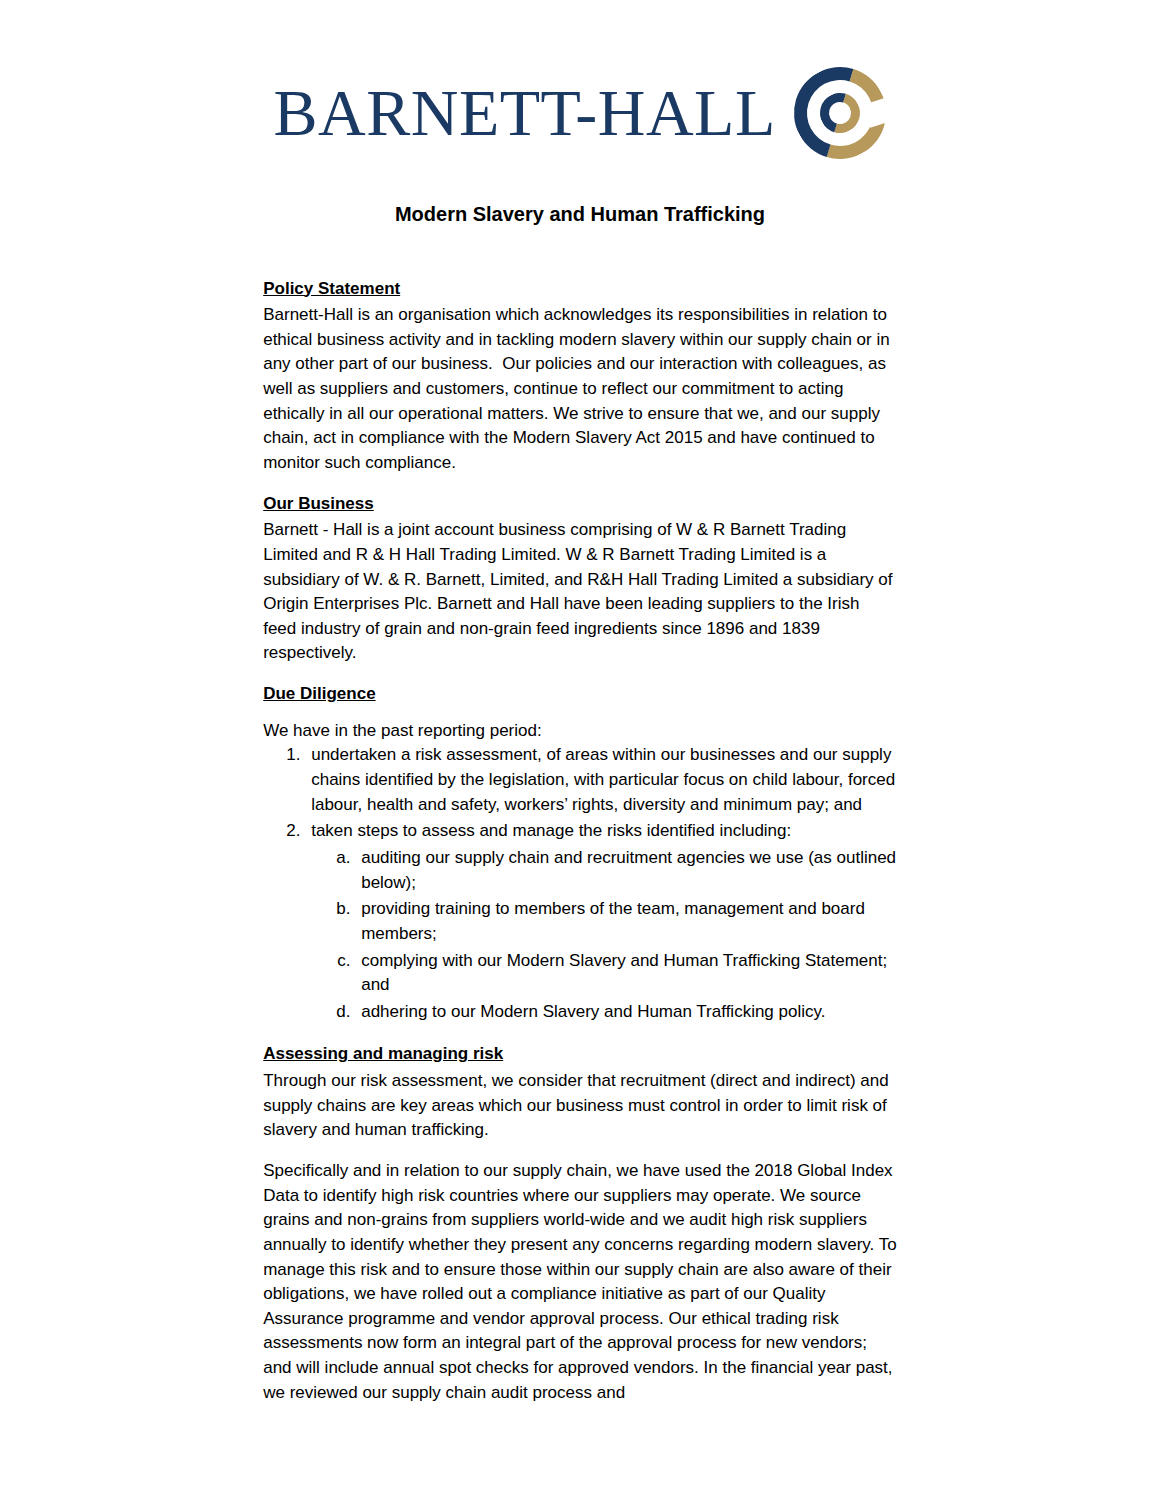BARNETT-HALL
Modern Slavery and Human Trafficking
Policy Statement
Barnett-Hall is an organisation which acknowledges its responsibilities in relation to ethical business activity and in tackling modern slavery within our supply chain or in any other part of our business. Our policies and our interaction with colleagues, as well as suppliers and customers, continue to reflect our commitment to acting ethically in all our operational matters. We strive to ensure that we, and our supply chain, act in compliance with the Modern Slavery Act 2015 and have continued to monitor such compliance.
Our Business
Barnett - Hall is a joint account business comprising of W & R Barnett Trading Limited and R & H Hall Trading Limited. W & R Barnett Trading Limited is a subsidiary of W. & R. Barnett, Limited, and R&H Hall Trading Limited a subsidiary of Origin Enterprises Plc. Barnett and Hall have been leading suppliers to the Irish feed industry of grain and non-grain feed ingredients since 1896 and 1839 respectively.
Due Diligence
We have in the past reporting period:
undertaken a risk assessment, of areas within our businesses and our supply chains identified by the legislation, with particular focus on child labour, forced labour, health and safety, workers’ rights, diversity and minimum pay; and
taken steps to assess and manage the risks identified including:
auditing our supply chain and recruitment agencies we use (as outlined below);
providing training to members of the team, management and board members;
complying with our Modern Slavery and Human Trafficking Statement; and
adhering to our Modern Slavery and Human Trafficking policy.
Assessing and managing risk
Through our risk assessment, we consider that recruitment (direct and indirect) and supply chains are key areas which our business must control in order to limit risk of slavery and human trafficking.
Specifically and in relation to our supply chain, we have used the 2018 Global Index Data to identify high risk countries where our suppliers may operate. We source grains and non-grains from suppliers world-wide and we audit high risk suppliers annually to identify whether they present any concerns regarding modern slavery. To manage this risk and to ensure those within our supply chain are also aware of their obligations, we have rolled out a compliance initiative as part of our Quality Assurance programme and vendor approval process. Our ethical trading risk assessments now form an integral part of the approval process for new vendors; and will include annual spot checks for approved vendors. In the financial year past, we reviewed our supply chain audit process and